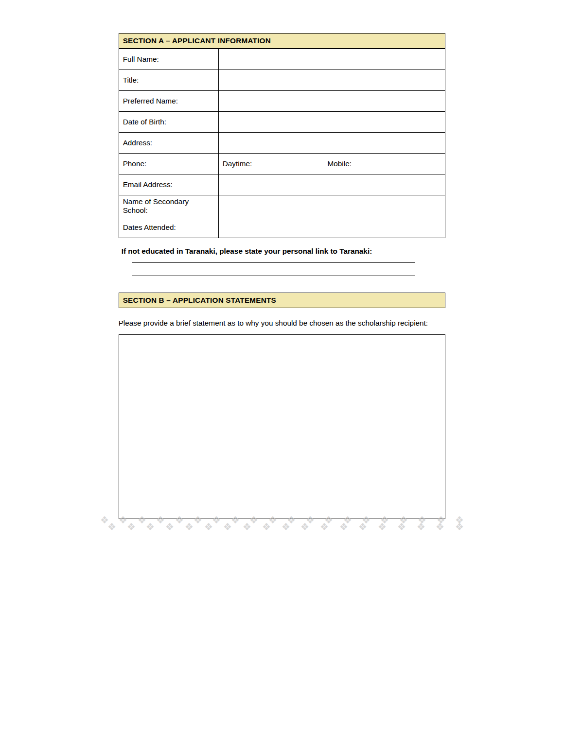SECTION A – APPLICANT INFORMATION
| Full Name: | |
| Title: | |
| Preferred Name: | |
| Date of Birth: | |
| Address: | |
| Phone: | Daytime: Mobile: |
| Email Address: | |
| Name of Secondary School: | |
| Dates Attended: | |
If not educated in Taranaki, please state your personal link to Taranaki:
SECTION B – APPLICATION STATEMENTS
Please provide a brief statement as to why you should be chosen as the scholarship recipient:
❖❖❖❖❖❖❖❖❖❖❖❖❖❖❖❖❖❖❖❖
❖❖❖❖❖❖❖❖❖❖❖❖❖❖❖❖❖❖❖